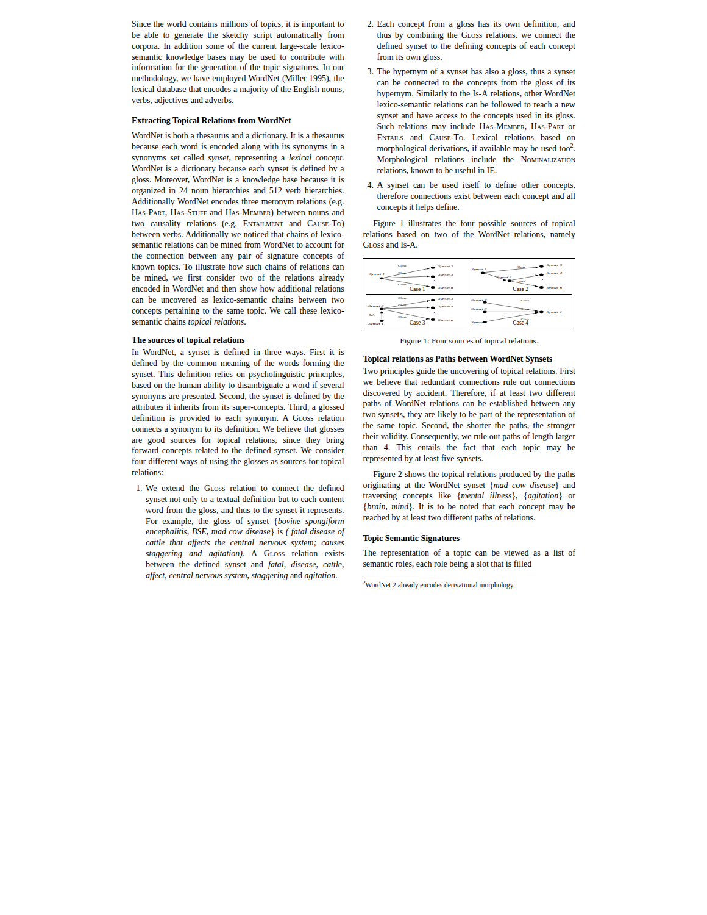Since the world contains millions of topics, it is important to be able to generate the sketchy script automatically from corpora. In addition some of the current large-scale lexico-semantic knowledge bases may be used to contribute with information for the generation of the topic signatures. In our methodology, we have employed WordNet (Miller 1995), the lexical database that encodes a majority of the English nouns, verbs, adjectives and adverbs.
Extracting Topical Relations from WordNet
WordNet is both a thesaurus and a dictionary. It is a thesaurus because each word is encoded along with its synonyms in a synonyms set called synset, representing a lexical concept. WordNet is a dictionary because each synset is defined by a gloss. Moreover, WordNet is a knowledge base because it is organized in 24 noun hierarchies and 512 verb hierarchies. Additionally WordNet encodes three meronym relations (e.g. Has-Part, Has-Stuff and Has-Member) between nouns and two causality relations (e.g. Entailment and Cause-To) between verbs. Additionally we noticed that chains of lexico-semantic relations can be mined from WordNet to account for the connection between any pair of signature concepts of known topics. To illustrate how such chains of relations can be mined, we first consider two of the relations already encoded in WordNet and then show how additional relations can be uncovered as lexico-semantic chains between two concepts pertaining to the same topic. We call these lexico-semantic chains topical relations.
The sources of topical relations
In WordNet, a synset is defined in three ways. First it is defined by the common meaning of the words forming the synset. This definition relies on psycholinguistic principles, based on the human ability to disambiguate a word if several synonyms are presented. Second, the synset is defined by the attributes it inherits from its super-concepts. Third, a glossed definition is provided to each synonym. A Gloss relation connects a synonym to its definition. We believe that glosses are good sources for topical relations, since they bring forward concepts related to the defined synset. We consider four different ways of using the glosses as sources for topical relations:
We extend the Gloss relation to connect the defined synset not only to a textual definition but to each content word from the gloss, and thus to the synset it represents. For example, the gloss of synset {bovine spongiform encephalitis, BSE, mad cow disease} is ( fatal disease of cattle that affects the central nervous system; causes staggering and agitation). A Gloss relation exists between the defined synset and fatal, disease, cattle, affect, central nervous system, staggering and agitation.
Each concept from a gloss has its own definition, and thus by combining the Gloss relations, we connect the defined synset to the defining concepts of each concept from its own gloss.
The hypernym of a synset has also a gloss, thus a synset can be connected to the concepts from the gloss of its hypernym. Similarly to the Is-A relations, other WordNet lexico-semantic relations can be followed to reach a new synset and have access to the concepts used in its gloss. Such relations may include Has-Member, Has-Part or Entails and Cause-To. Lexical relations based on morphological derivations, if available may be used too2. Morphological relations include the Nominalization relations, known to be useful in IE.
A synset can be used itself to define other concepts, therefore connections exist between each concept and all concepts it helps define.
Figure 1 illustrates the four possible sources of topical relations based on two of the WordNet relations, namely Gloss and Is-A.
Synset 1 Synset 2 Synset 3 Synset n Gloss Gloss Gloss ⋮ Case 1
Synset 1 Synset 2 Synset 3 Synset 4 Synset n Gloss Gloss ⋮ Case 2
Synset 2 Synset 1 Synset 3 Synset 4 Synset n Gloss Gloss Gloss IsA ⋮ Case 3
Synset 2 Synset 3 Synset n Synset 1 Gloss Gloss Gloss ⋮ Case 4
Figure 1: Four sources of topical relations.
Topical relations as Paths between WordNet Synsets
Two principles guide the uncovering of topical relations. First we believe that redundant connections rule out connections discovered by accident. Therefore, if at least two different paths of WordNet relations can be established between any two synsets, they are likely to be part of the representation of the same topic. Second, the shorter the paths, the stronger their validity. Consequently, we rule out paths of length larger than 4. This entails the fact that each topic may be represented by at least five synsets.
Figure 2 shows the topical relations produced by the paths originating at the WordNet synset {mad cow disease} and traversing concepts like {mental illness}, {agitation} or {brain, mind}. It is to be noted that each concept may be reached by at least two different paths of relations.
Topic Semantic Signatures
The representation of a topic can be viewed as a list of semantic roles, each role being a slot that is filled
2WordNet 2 already encodes derivational morphology.